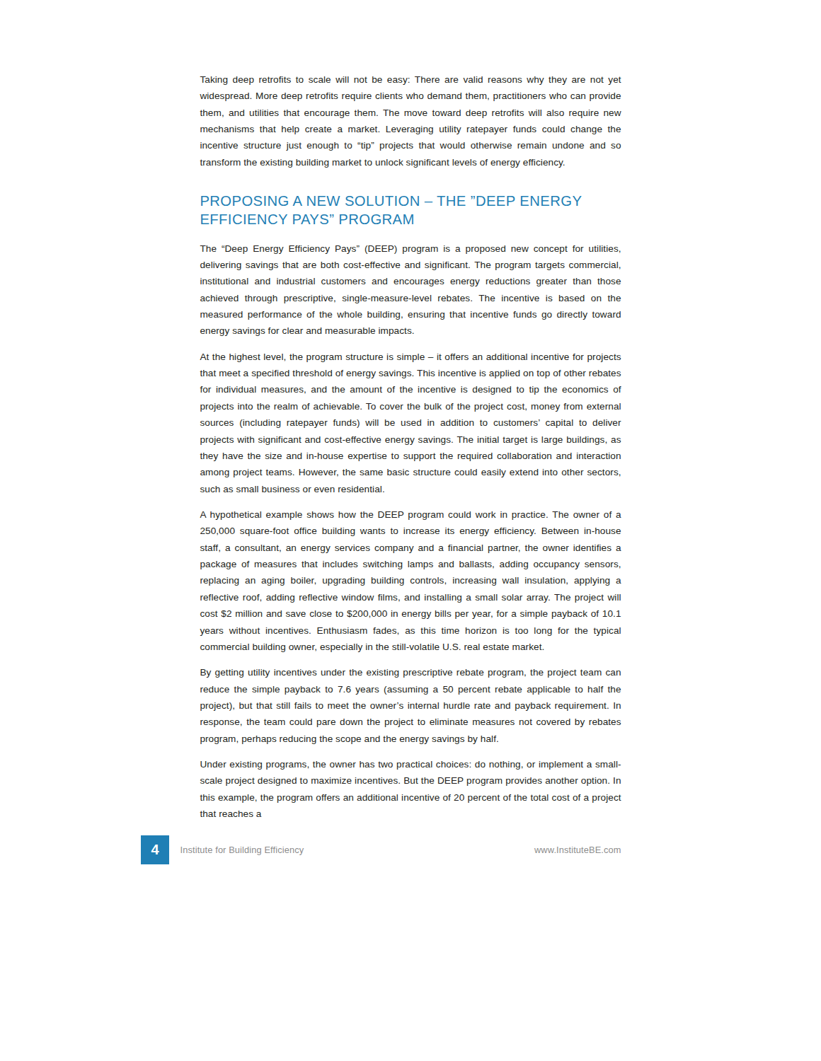Taking deep retrofits to scale will not be easy: There are valid reasons why they are not yet widespread. More deep retrofits require clients who demand them, practitioners who can provide them, and utilities that encourage them. The move toward deep retrofits will also require new mechanisms that help create a market. Leveraging utility ratepayer funds could change the incentive structure just enough to “tip” projects that would otherwise remain undone and so transform the existing building market to unlock significant levels of energy efficiency.
Proposing a New Solution – The ”Deep Energy Efficiency Pays” Program
The “Deep Energy Efficiency Pays” (DEEP) program is a proposed new concept for utilities, delivering savings that are both cost-effective and significant. The program targets commercial, institutional and industrial customers and encourages energy reductions greater than those achieved through prescriptive, single-measure-level rebates. The incentive is based on the measured performance of the whole building, ensuring that incentive funds go directly toward energy savings for clear and measurable impacts.
At the highest level, the program structure is simple – it offers an additional incentive for projects that meet a specified threshold of energy savings. This incentive is applied on top of other rebates for individual measures, and the amount of the incentive is designed to tip the economics of projects into the realm of achievable. To cover the bulk of the project cost, money from external sources (including ratepayer funds) will be used in addition to customers’ capital to deliver projects with significant and cost-effective energy savings. The initial target is large buildings, as they have the size and in-house expertise to support the required collaboration and interaction among project teams. However, the same basic structure could easily extend into other sectors, such as small business or even residential.
A hypothetical example shows how the DEEP program could work in practice. The owner of a 250,000 square-foot office building wants to increase its energy efficiency. Between in-house staff, a consultant, an energy services company and a financial partner, the owner identifies a package of measures that includes switching lamps and ballasts, adding occupancy sensors, replacing an aging boiler, upgrading building controls, increasing wall insulation, applying a reflective roof, adding reflective window films, and installing a small solar array. The project will cost $2 million and save close to $200,000 in energy bills per year, for a simple payback of 10.1 years without incentives. Enthusiasm fades, as this time horizon is too long for the typical commercial building owner, especially in the still-volatile U.S. real estate market.
By getting utility incentives under the existing prescriptive rebate program, the project team can reduce the simple payback to 7.6 years (assuming a 50 percent rebate applicable to half the project), but that still fails to meet the owner’s internal hurdle rate and payback requirement. In response, the team could pare down the project to eliminate measures not covered by rebates program, perhaps reducing the scope and the energy savings by half.
Under existing programs, the owner has two practical choices: do nothing, or implement a small-scale project designed to maximize incentives. But the DEEP program provides another option. In this example, the program offers an additional incentive of 20 percent of the total cost of a project that reaches a
4
Institute for Building Efficiency
www.InstituteBE.com